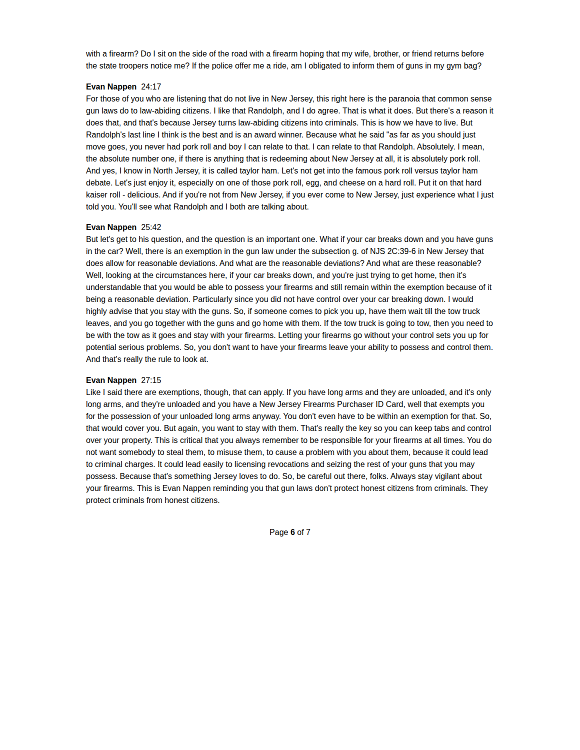with a firearm? Do I sit on the side of the road with a firearm hoping that my wife, brother, or friend returns before the state troopers notice me? If the police offer me a ride, am I obligated to inform them of guns in my gym bag?
Evan Nappen 24:17
For those of you who are listening that do not live in New Jersey, this right here is the paranoia that common sense gun laws do to law-abiding citizens. I like that Randolph, and I do agree. That is what it does. But there's a reason it does that, and that's because Jersey turns law-abiding citizens into criminals. This is how we have to live. But Randolph's last line I think is the best and is an award winner. Because what he said "as far as you should just move goes, you never had pork roll and boy I can relate to that. I can relate to that Randolph. Absolutely. I mean, the absolute number one, if there is anything that is redeeming about New Jersey at all, it is absolutely pork roll. And yes, I know in North Jersey, it is called taylor ham. Let's not get into the famous pork roll versus taylor ham debate. Let's just enjoy it, especially on one of those pork roll, egg, and cheese on a hard roll. Put it on that hard kaiser roll - delicious. And if you're not from New Jersey, if you ever come to New Jersey, just experience what I just told you. You'll see what Randolph and I both are talking about.
Evan Nappen 25:42
But let's get to his question, and the question is an important one. What if your car breaks down and you have guns in the car? Well, there is an exemption in the gun law under the subsection g. of NJS 2C:39-6 in New Jersey that does allow for reasonable deviations. And what are the reasonable deviations? And what are these reasonable? Well, looking at the circumstances here, if your car breaks down, and you're just trying to get home, then it's understandable that you would be able to possess your firearms and still remain within the exemption because of it being a reasonable deviation. Particularly since you did not have control over your car breaking down. I would highly advise that you stay with the guns. So, if someone comes to pick you up, have them wait till the tow truck leaves, and you go together with the guns and go home with them. If the tow truck is going to tow, then you need to be with the tow as it goes and stay with your firearms. Letting your firearms go without your control sets you up for potential serious problems. So, you don't want to have your firearms leave your ability to possess and control them. And that's really the rule to look at.
Evan Nappen 27:15
Like I said there are exemptions, though, that can apply. If you have long arms and they are unloaded, and it's only long arms, and they're unloaded and you have a New Jersey Firearms Purchaser ID Card, well that exempts you for the possession of your unloaded long arms anyway. You don't even have to be within an exemption for that. So, that would cover you. But again, you want to stay with them. That's really the key so you can keep tabs and control over your property. This is critical that you always remember to be responsible for your firearms at all times. You do not want somebody to steal them, to misuse them, to cause a problem with you about them, because it could lead to criminal charges. It could lead easily to licensing revocations and seizing the rest of your guns that you may possess. Because that's something Jersey loves to do. So, be careful out there, folks. Always stay vigilant about your firearms. This is Evan Nappen reminding you that gun laws don't protect honest citizens from criminals. They protect criminals from honest citizens.
Page 6 of 7